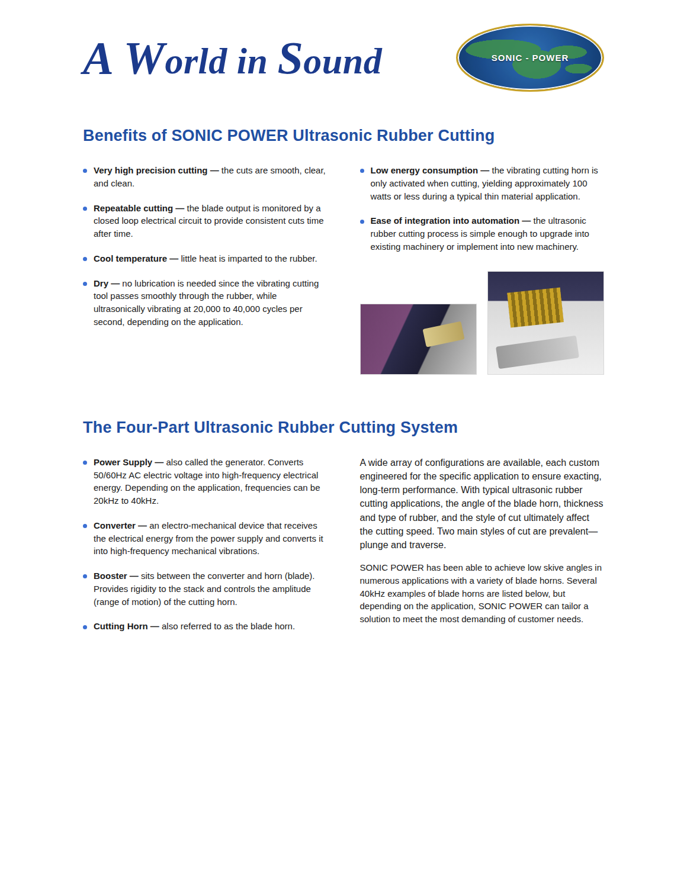A World in Sound
SONIC - POWER
Benefits of SONIC POWER Ultrasonic Rubber Cutting
Very high precision cutting — the cuts are smooth, clear, and clean.
Repeatable cutting — the blade output is monitored by a closed loop electrical circuit to provide consistent cuts time after time.
Cool temperature — little heat is imparted to the rubber.
Dry — no lubrication is needed since the vibrating cutting tool passes smoothly through the rubber, while ultrasonically vibrating at 20,000 to 40,000 cycles per second, depending on the application.
Low energy consumption — the vibrating cutting horn is only activated when cutting, yielding approximately 100 watts or less during a typical thin material application.
Ease of integration into automation — the ultrasonic rubber cutting process is simple enough to upgrade into existing machinery or implement into new machinery.
The Four-Part Ultrasonic Rubber Cutting System
Power Supply — also called the generator. Converts 50/60Hz AC electric voltage into high-frequency electrical energy. Depending on the application, frequencies can be 20kHz to 40kHz.
Converter — an electro-mechanical device that receives the electrical energy from the power supply and converts it into high-frequency mechanical vibrations.
Booster — sits between the converter and horn (blade). Provides rigidity to the stack and controls the amplitude (range of motion) of the cutting horn.
Cutting Horn — also referred to as the blade horn.
A wide array of configurations are available, each custom engineered for the specific application to ensure exacting, long-term performance. With typical ultrasonic rubber cutting applications, the angle of the blade horn, thickness and type of rubber, and the style of cut ultimately affect the cutting speed. Two main styles of cut are prevalent—plunge and traverse.
SONIC POWER has been able to achieve low skive angles in numerous applications with a variety of blade horns. Several 40kHz examples of blade horns are listed below, but depending on the application, SONIC POWER can tailor a solution to meet the most demanding of customer needs.